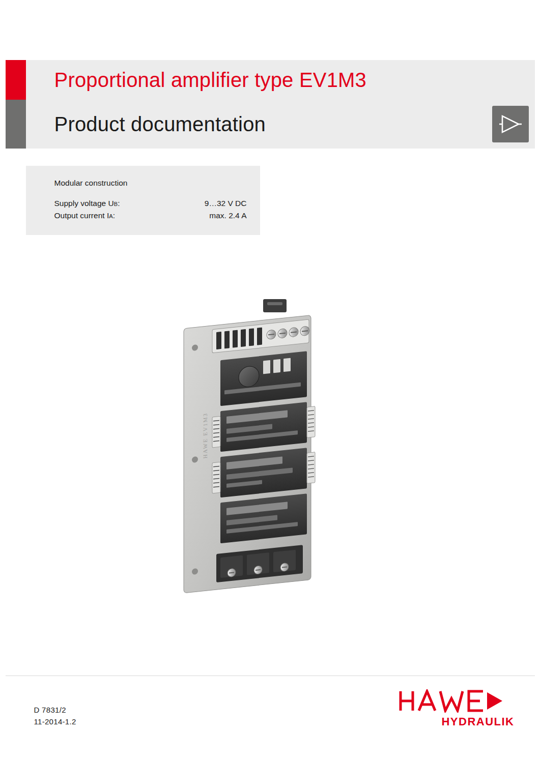Proportional amplifier type EV1M3
Product documentation
Modular construction
| Supply voltage U B : | 9…32 V DC |
| Output current I A : | max. 2.4 A |
HAWE EV1M3
D 7831/2
11-2014-1.2
HYDRAULIK